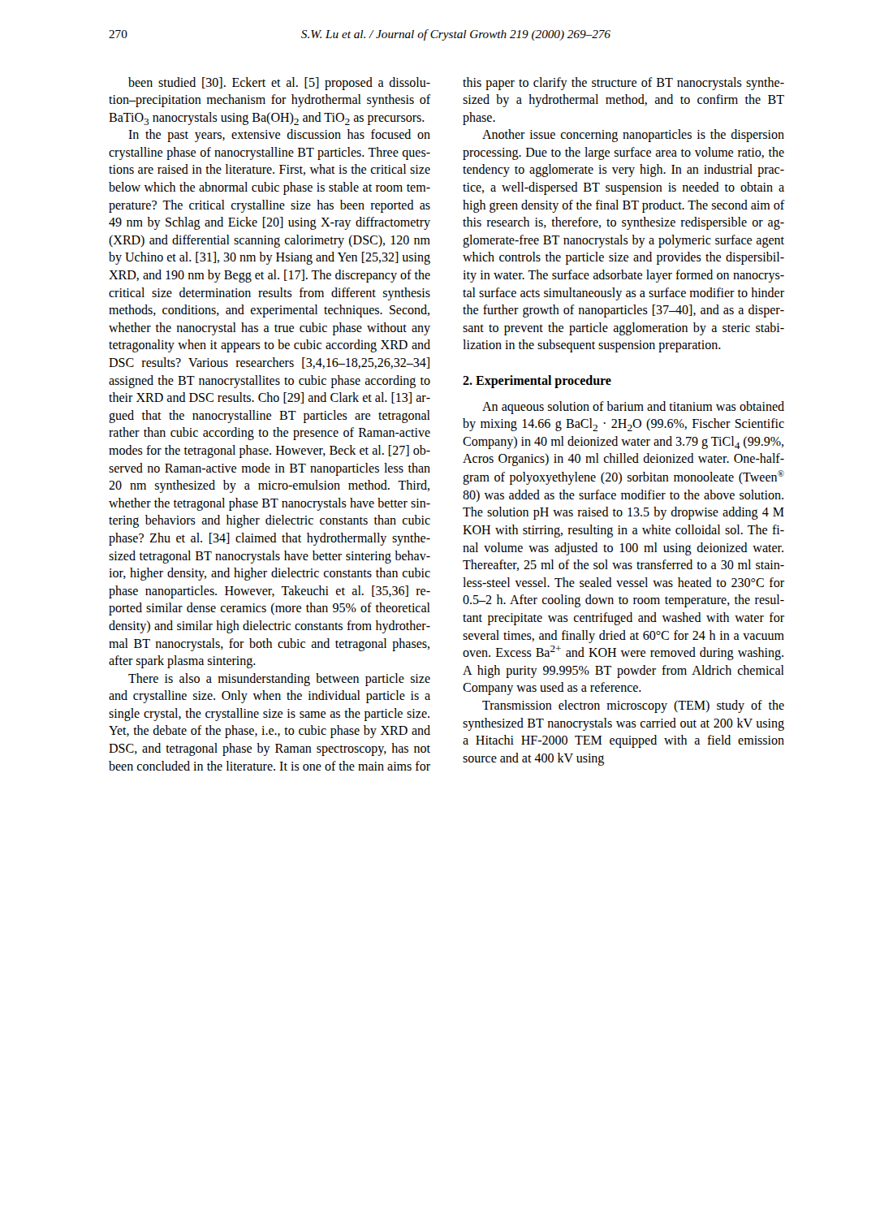270 S.W. Lu et al. / Journal of Crystal Growth 219 (2000) 269–276
been studied [30]. Eckert et al. [5] proposed a dissolution–precipitation mechanism for hydrothermal synthesis of BaTiO3 nanocrystals using Ba(OH)2 and TiO2 as precursors.
In the past years, extensive discussion has focused on crystalline phase of nanocrystalline BT particles. Three questions are raised in the literature. First, what is the critical size below which the abnormal cubic phase is stable at room temperature? The critical crystalline size has been reported as 49 nm by Schlag and Eicke [20] using X-ray diffractometry (XRD) and differential scanning calorimetry (DSC), 120 nm by Uchino et al. [31], 30 nm by Hsiang and Yen [25,32] using XRD, and 190 nm by Begg et al. [17]. The discrepancy of the critical size determination results from different synthesis methods, conditions, and experimental techniques. Second, whether the nanocrystal has a true cubic phase without any tetragonality when it appears to be cubic according XRD and DSC results? Various researchers [3,4,16–18,25,26,32–34] assigned the BT nanocrystallites to cubic phase according to their XRD and DSC results. Cho [29] and Clark et al. [13] argued that the nanocrystalline BT particles are tetragonal rather than cubic according to the presence of Raman-active modes for the tetragonal phase. However, Beck et al. [27] observed no Raman-active mode in BT nanoparticles less than 20 nm synthesized by a micro-emulsion method. Third, whether the tetragonal phase BT nanocrystals have better sintering behaviors and higher dielectric constants than cubic phase? Zhu et al. [34] claimed that hydrothermally synthesized tetragonal BT nanocrystals have better sintering behavior, higher density, and higher dielectric constants than cubic phase nanoparticles. However, Takeuchi et al. [35,36] reported similar dense ceramics (more than 95% of theoretical density) and similar high dielectric constants from hydrothermal BT nanocrystals, for both cubic and tetragonal phases, after spark plasma sintering.
There is also a misunderstanding between particle size and crystalline size. Only when the individual particle is a single crystal, the crystalline size is same as the particle size. Yet, the debate of the phase, i.e., to cubic phase by XRD and DSC, and tetragonal phase by Raman spectroscopy, has not been concluded in the literature. It is one of the main aims for this paper to clarify the structure of BT nanocrystals synthesized by a hydrothermal method, and to confirm the BT phase.
Another issue concerning nanoparticles is the dispersion processing. Due to the large surface area to volume ratio, the tendency to agglomerate is very high. In an industrial practice, a well-dispersed BT suspension is needed to obtain a high green density of the final BT product. The second aim of this research is, therefore, to synthesize redispersible or agglomerate-free BT nanocrystals by a polymeric surface agent which controls the particle size and provides the dispersibility in water. The surface adsorbate layer formed on nanocrystal surface acts simultaneously as a surface modifier to hinder the further growth of nanoparticles [37–40], and as a dispersant to prevent the particle agglomeration by a steric stabilization in the subsequent suspension preparation.
2. Experimental procedure
An aqueous solution of barium and titanium was obtained by mixing 14.66 g BaCl2 · 2H2O (99.6%, Fischer Scientific Company) in 40 ml deionized water and 3.79 g TiCl4 (99.9%, Acros Organics) in 40 ml chilled deionized water. One-half-gram of polyoxyethylene (20) sorbitan monooleate (Tween® 80) was added as the surface modifier to the above solution. The solution pH was raised to 13.5 by dropwise adding 4 M KOH with stirring, resulting in a white colloidal sol. The final volume was adjusted to 100 ml using deionized water. Thereafter, 25 ml of the sol was transferred to a 30 ml stainless-steel vessel. The sealed vessel was heated to 230°C for 0.5–2 h. After cooling down to room temperature, the resultant precipitate was centrifuged and washed with water for several times, and finally dried at 60°C for 24 h in a vacuum oven. Excess Ba2+ and KOH were removed during washing. A high purity 99.995% BT powder from Aldrich chemical Company was used as a reference.
Transmission electron microscopy (TEM) study of the synthesized BT nanocrystals was carried out at 200 kV using a Hitachi HF-2000 TEM equipped with a field emission source and at 400 kV using